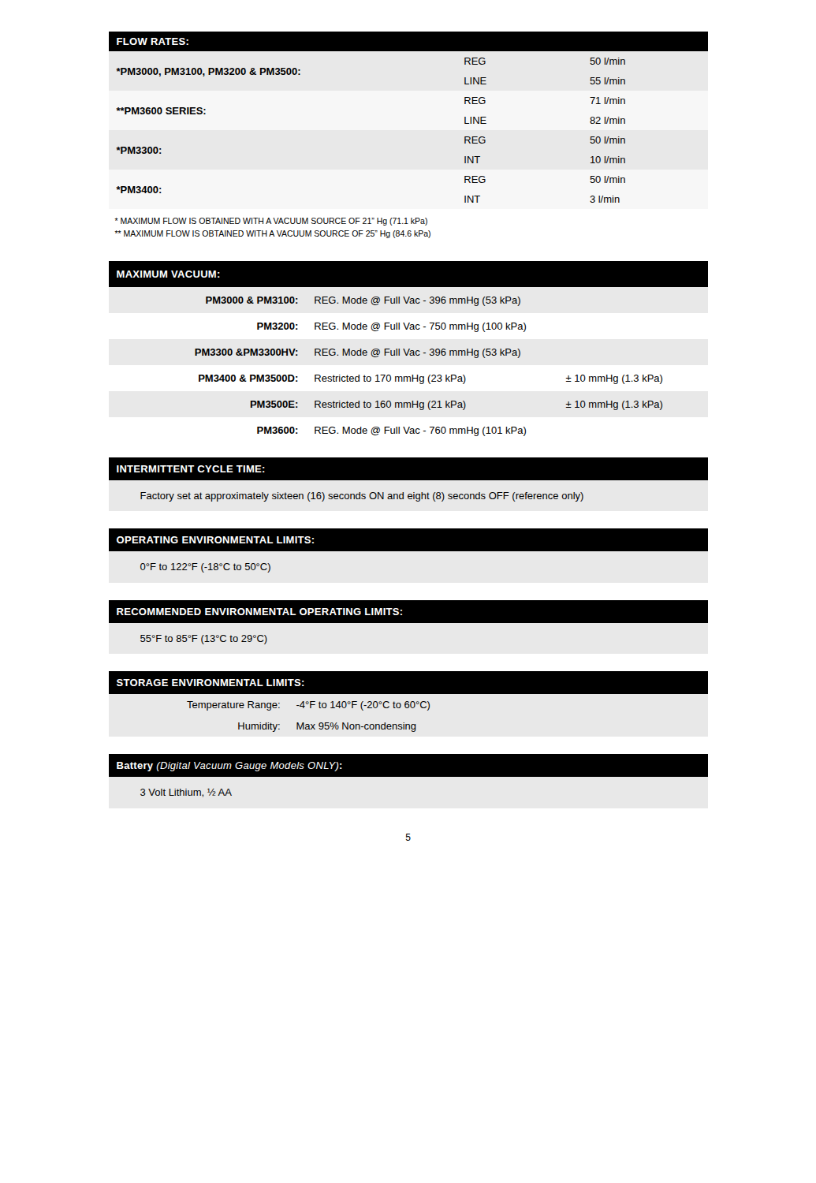| FLOW RATES: |
| *PM3000, PM3100, PM3200 & PM3500: | REG | 50 l/min |
| LINE | 55 l/min |
| **PM3600 SERIES: | REG | 71 l/min |
| LINE | 82 l/min |
| *PM3300: | REG | 50 l/min |
| INT | 10 l/min |
| *PM3400: | REG | 50 l/min |
| INT | 3 l/min |
* MAXIMUM FLOW IS OBTAINED WITH A VACUUM SOURCE OF 21” Hg (71.1 kPa)
** MAXIMUM FLOW IS OBTAINED WITH A VACUUM SOURCE OF 25” Hg (84.6 kPa)
| MAXIMUM VACUUM: |
| PM3000 & PM3100: | REG. Mode @ Full Vac - 396 mmHg (53 kPa) | |
| PM3200: | REG. Mode @ Full Vac - 750 mmHg (100 kPa) | |
| PM3300 &PM3300HV: | REG. Mode @ Full Vac - 396 mmHg (53 kPa) | |
| PM3400 & PM3500D: | Restricted to 170 mmHg (23 kPa) | ± 10 mmHg (1.3 kPa) |
| PM3500E: | Restricted to 160 mmHg (21 kPa) | ± 10 mmHg (1.3 kPa) |
| PM3600: | REG. Mode @ Full Vac - 760 mmHg (101 kPa) | |
INTERMITTENT CYCLE TIME:
Factory set at approximately sixteen (16) seconds ON and eight (8) seconds OFF (reference only)
OPERATING ENVIRONMENTAL LIMITS:
0°F to 122°F (-18°C to 50°C)
RECOMMENDED ENVIRONMENTAL OPERATING LIMITS:
55°F to 85°F (13°C to 29°C)
STORAGE ENVIRONMENTAL LIMITS:
| Temperature Range: | -4°F to 140°F (-20°C to 60°C) |
| Humidity: | Max 95% Non-condensing |
Battery (Digital Vacuum Gauge Models ONLY):
3 Volt Lithium, ½ AA
5